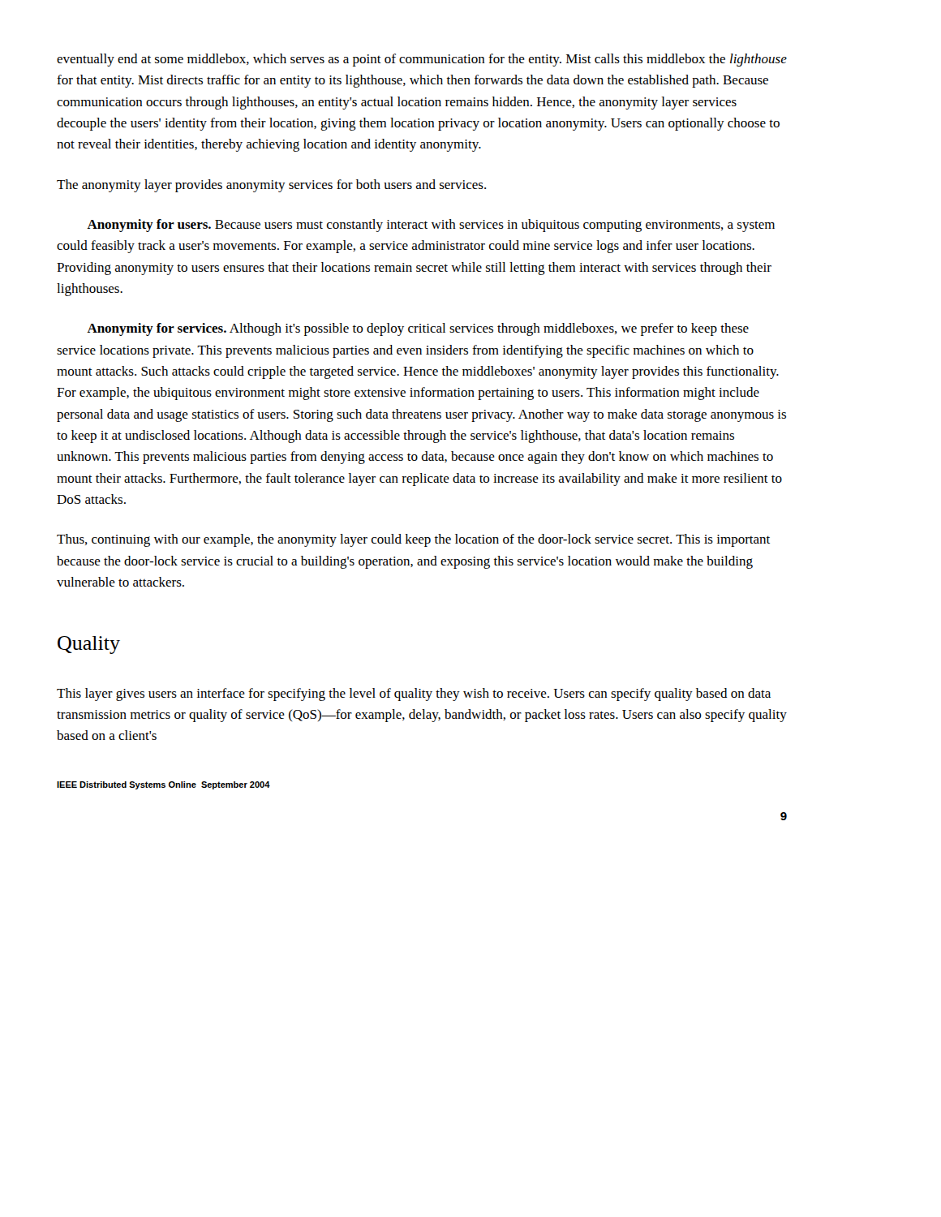eventually end at some middlebox, which serves as a point of communication for the entity. Mist calls this middlebox the lighthouse for that entity. Mist directs traffic for an entity to its lighthouse, which then forwards the data down the established path. Because communication occurs through lighthouses, an entity's actual location remains hidden. Hence, the anonymity layer services decouple the users' identity from their location, giving them location privacy or location anonymity. Users can optionally choose to not reveal their identities, thereby achieving location and identity anonymity.
The anonymity layer provides anonymity services for both users and services.
Anonymity for users. Because users must constantly interact with services in ubiquitous computing environments, a system could feasibly track a user's movements. For example, a service administrator could mine service logs and infer user locations. Providing anonymity to users ensures that their locations remain secret while still letting them interact with services through their lighthouses.
Anonymity for services. Although it's possible to deploy critical services through middleboxes, we prefer to keep these service locations private. This prevents malicious parties and even insiders from identifying the specific machines on which to mount attacks. Such attacks could cripple the targeted service. Hence the middleboxes' anonymity layer provides this functionality. For example, the ubiquitous environment might store extensive information pertaining to users. This information might include personal data and usage statistics of users. Storing such data threatens user privacy. Another way to make data storage anonymous is to keep it at undisclosed locations. Although data is accessible through the service's lighthouse, that data's location remains unknown. This prevents malicious parties from denying access to data, because once again they don't know on which machines to mount their attacks. Furthermore, the fault tolerance layer can replicate data to increase its availability and make it more resilient to DoS attacks.
Thus, continuing with our example, the anonymity layer could keep the location of the door-lock service secret. This is important because the door-lock service is crucial to a building's operation, and exposing this service's location would make the building vulnerable to attackers.
Quality
This layer gives users an interface for specifying the level of quality they wish to receive. Users can specify quality based on data transmission metrics or quality of service (QoS)—for example, delay, bandwidth, or packet loss rates. Users can also specify quality based on a client's
IEEE Distributed Systems Online September 2004 9